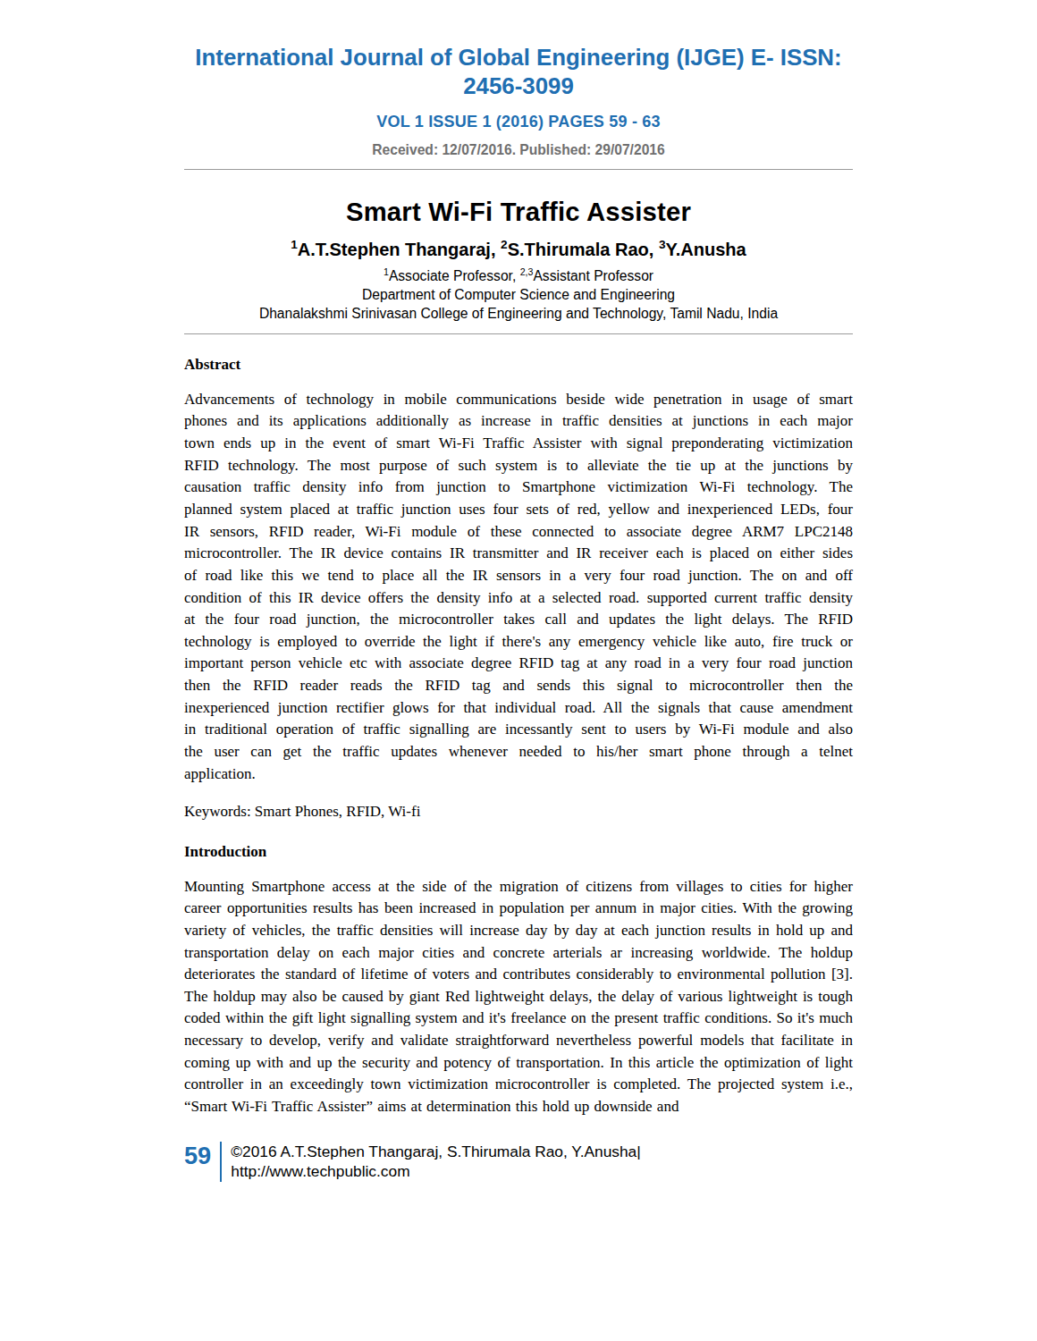International Journal of Global Engineering (IJGE) E- ISSN: 2456-3099
VOL 1 ISSUE 1 (2016) PAGES 59 - 63
Received: 12/07/2016. Published: 29/07/2016
Smart Wi-Fi Traffic Assister
1A.T.Stephen Thangaraj, 2S.Thirumala Rao, 3Y.Anusha
1Associate Professor, 2,3Assistant Professor
Department of Computer Science and Engineering
Dhanalakshmi Srinivasan College of Engineering and Technology, Tamil Nadu, India
Abstract
Advancements of technology in mobile communications beside wide penetration in usage of smart phones and its applications additionally as increase in traffic densities at junctions in each major town ends up in the event of smart Wi-Fi Traffic Assister with signal preponderating victimization RFID technology. The most purpose of such system is to alleviate the tie up at the junctions by causation traffic density info from junction to Smartphone victimization Wi-Fi technology. The planned system placed at traffic junction uses four sets of red, yellow and inexperienced LEDs, four IR sensors, RFID reader, Wi-Fi module of these connected to associate degree ARM7 LPC2148 microcontroller. The IR device contains IR transmitter and IR receiver each is placed on either sides of road like this we tend to place all the IR sensors in a very four road junction. The on and off condition of this IR device offers the density info at a selected road. supported current traffic density at the four road junction, the microcontroller takes call and updates the light delays. The RFID technology is employed to override the light if there's any emergency vehicle like auto, fire truck or important person vehicle etc with associate degree RFID tag at any road in a very four road junction then the RFID reader reads the RFID tag and sends this signal to microcontroller then the inexperienced junction rectifier glows for that individual road. All the signals that cause amendment in traditional operation of traffic signalling are incessantly sent to users by Wi-Fi module and also the user can get the traffic updates whenever needed to his/her smart phone through a telnet application.
Keywords: Smart Phones, RFID, Wi-fi
Introduction
Mounting Smartphone access at the side of the migration of citizens from villages to cities for higher career opportunities results has been increased in population per annum in major cities. With the growing variety of vehicles, the traffic densities will increase day by day at each junction results in hold up and transportation delay on each major cities and concrete arterials ar increasing worldwide. The holdup deteriorates the standard of lifetime of voters and contributes considerably to environmental pollution [3]. The holdup may also be caused by giant Red lightweight delays, the delay of various lightweight is tough coded within the gift light signalling system and it's freelance on the present traffic conditions. So it's much necessary to develop, verify and validate straightforward nevertheless powerful models that facilitate in coming up with and up the security and potency of transportation. In this article the optimization of light controller in an exceedingly town victimization microcontroller is completed. The projected system i.e., “Smart Wi-Fi Traffic Assister” aims at determination this hold up downside and
59
©2016 A.T.Stephen Thangaraj, S.Thirumala Rao, Y.Anusha|
http://www.techpublic.com